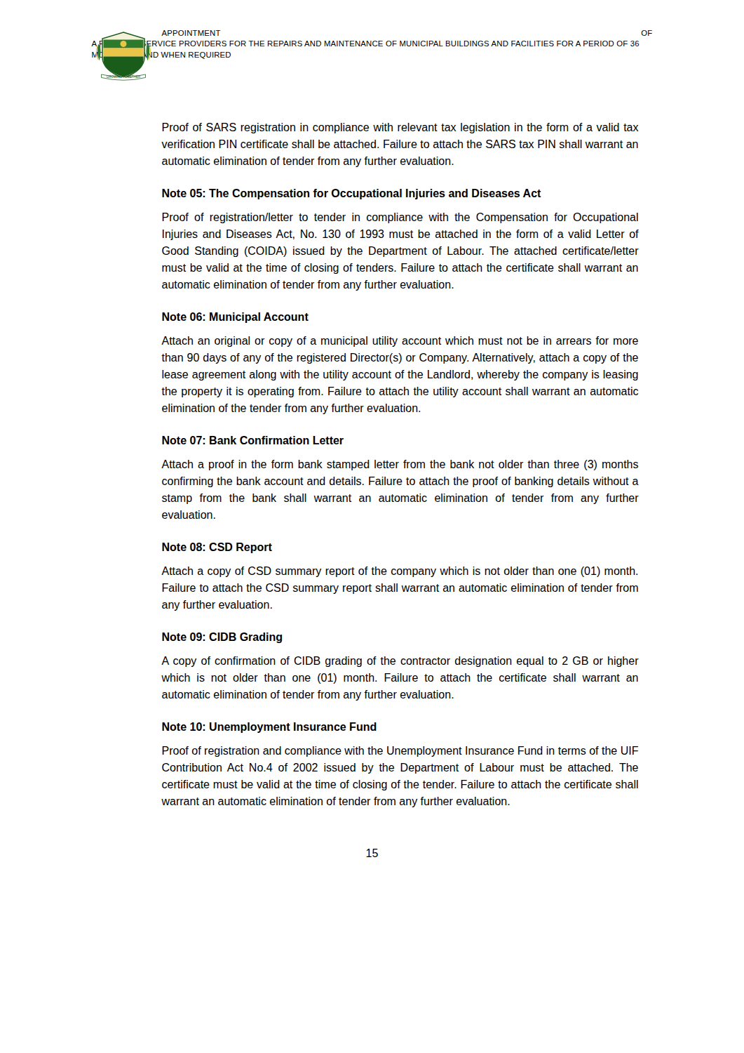GROWING TOGETHER
APPOINTMENT OF
A PANEL OF SERVICE PROVIDERS FOR THE REPAIRS AND MAINTENANCE OF MUNICIPAL BUILDINGS AND FACILITIES FOR A PERIOD OF 36 MONTHS AS AND WHEN REQUIRED
Proof of SARS registration in compliance with relevant tax legislation in the form of a valid tax verification PIN certificate shall be attached. Failure to attach the SARS tax PIN shall warrant an automatic elimination of tender from any further evaluation.
Note 05: The Compensation for Occupational Injuries and Diseases Act
Proof of registration/letter to tender in compliance with the Compensation for Occupational Injuries and Diseases Act, No. 130 of 1993 must be attached in the form of a valid Letter of Good Standing (COIDA) issued by the Department of Labour. The attached certificate/letter must be valid at the time of closing of tenders. Failure to attach the certificate shall warrant an automatic elimination of tender from any further evaluation.
Note 06: Municipal Account
Attach an original or copy of a municipal utility account which must not be in arrears for more than 90 days of any of the registered Director(s) or Company. Alternatively, attach a copy of the lease agreement along with the utility account of the Landlord, whereby the company is leasing the property it is operating from. Failure to attach the utility account shall warrant an automatic elimination of the tender from any further evaluation.
Note 07: Bank Confirmation Letter
Attach a proof in the form bank stamped letter from the bank not older than three (3) months confirming the bank account and details. Failure to attach the proof of banking details without a stamp from the bank shall warrant an automatic elimination of tender from any further evaluation.
Note 08: CSD Report
Attach a copy of CSD summary report of the company which is not older than one (01) month. Failure to attach the CSD summary report shall warrant an automatic elimination of tender from any further evaluation.
Note 09: CIDB Grading
A copy of confirmation of CIDB grading of the contractor designation equal to 2 GB or higher which is not older than one (01) month. Failure to attach the certificate shall warrant an automatic elimination of tender from any further evaluation.
Note 10: Unemployment Insurance Fund
Proof of registration and compliance with the Unemployment Insurance Fund in terms of the UIF Contribution Act No.4 of 2002 issued by the Department of Labour must be attached. The certificate must be valid at the time of closing of the tender. Failure to attach the certificate shall warrant an automatic elimination of tender from any further evaluation.
15